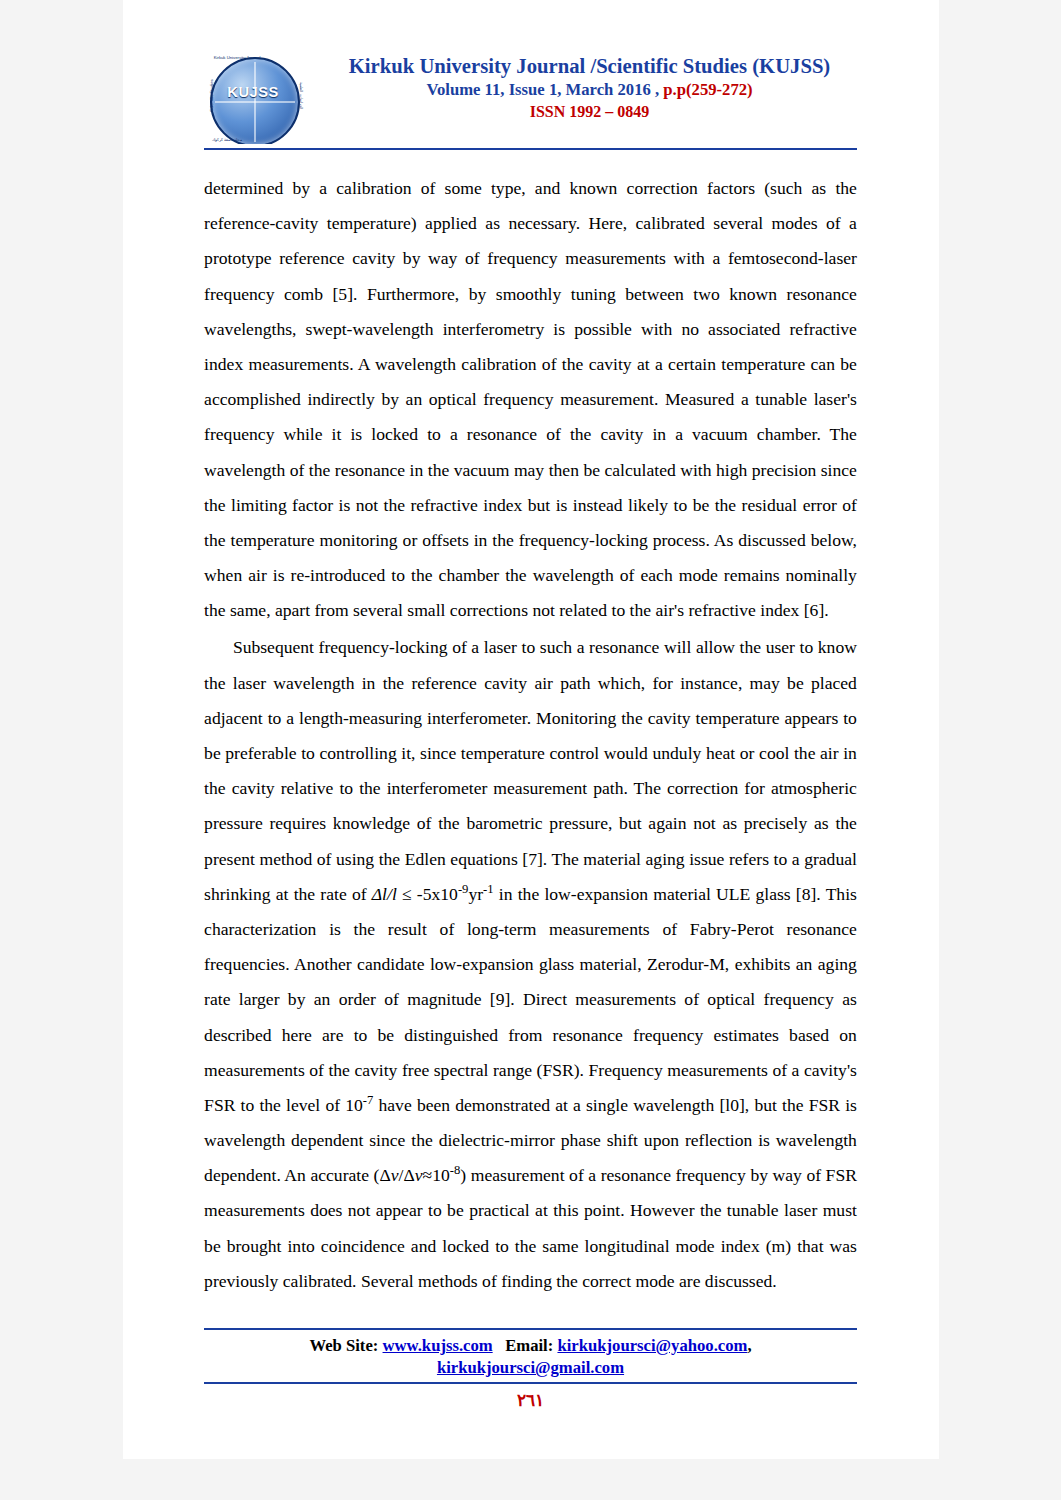KUJSS
Kirkuk University Journal مجلة جامعة كركوك Scientific Studies الدراسات العلمية
Kirkuk University Journal /Scientific Studies (KUJSS)
Volume 11, Issue 1, March 2016 , p.p(259-272)
ISSN 1992 – 0849
determined by a calibration of some type, and known correction factors (such as the reference-cavity temperature) applied as necessary. Here, calibrated several modes of a prototype reference cavity by way of frequency measurements with a femtosecond-laser frequency comb [5]. Furthermore, by smoothly tuning between two known resonance wavelengths, swept-wavelength interferometry is possible with no associated refractive index measurements. A wavelength calibration of the cavity at a certain temperature can be accomplished indirectly by an optical frequency measurement. Measured a tunable laser's frequency while it is locked to a resonance of the cavity in a vacuum chamber. The wavelength of the resonance in the vacuum may then be calculated with high precision since the limiting factor is not the refractive index but is instead likely to be the residual error of the temperature monitoring or offsets in the frequency-locking process. As discussed below, when air is re-introduced to the chamber the wavelength of each mode remains nominally the same, apart from several small corrections not related to the air's refractive index [6].
Subsequent frequency-locking of a laser to such a resonance will allow the user to know the laser wavelength in the reference cavity air path which, for instance, may be placed adjacent to a length-measuring interferometer. Monitoring the cavity temperature appears to be preferable to controlling it, since temperature control would unduly heat or cool the air in the cavity relative to the interferometer measurement path. The correction for atmospheric pressure requires knowledge of the barometric pressure, but again not as precisely as the present method of using the Edlen equations [7]. The material aging issue refers to a gradual shrinking at the rate of Δl/l ≤ -5x10-9yr-1 in the low-expansion material ULE glass [8]. This characterization is the result of long-term measurements of Fabry-Perot resonance frequencies. Another candidate low-expansion glass material, Zerodur-M, exhibits an aging rate larger by an order of magnitude [9]. Direct measurements of optical frequency as described here are to be distinguished from resonance frequency estimates based on measurements of the cavity free spectral range (FSR). Frequency measurements of a cavity's FSR to the level of 10-7 have been demonstrated at a single wavelength [l0], but the FSR is wavelength dependent since the dielectric-mirror phase shift upon reflection is wavelength dependent. An accurate (Δv/Δv≈10-8) measurement of a resonance frequency by way of FSR measurements does not appear to be practical at this point. However the tunable laser must be brought into coincidence and locked to the same longitudinal mode index (m) that was previously calibrated. Several methods of finding the correct mode are discussed.
Web Site: www.kujss.com Email: kirkukjoursci@yahoo.com,
kirkukjoursci@gmail.com
٢٦١